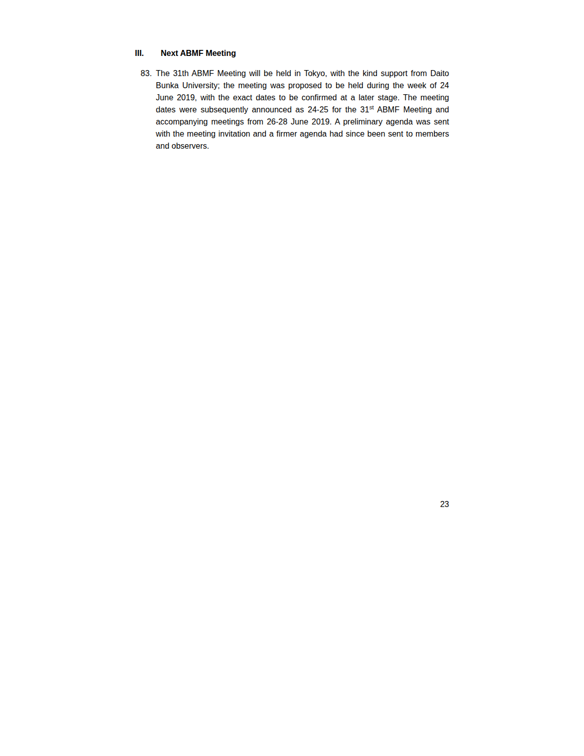III. Next ABMF Meeting
83. The 31th ABMF Meeting will be held in Tokyo, with the kind support from Daito Bunka University; the meeting was proposed to be held during the week of 24 June 2019, with the exact dates to be confirmed at a later stage. The meeting dates were subsequently announced as 24-25 for the 31st ABMF Meeting and accompanying meetings from 26-28 June 2019. A preliminary agenda was sent with the meeting invitation and a firmer agenda had since been sent to members and observers.
23